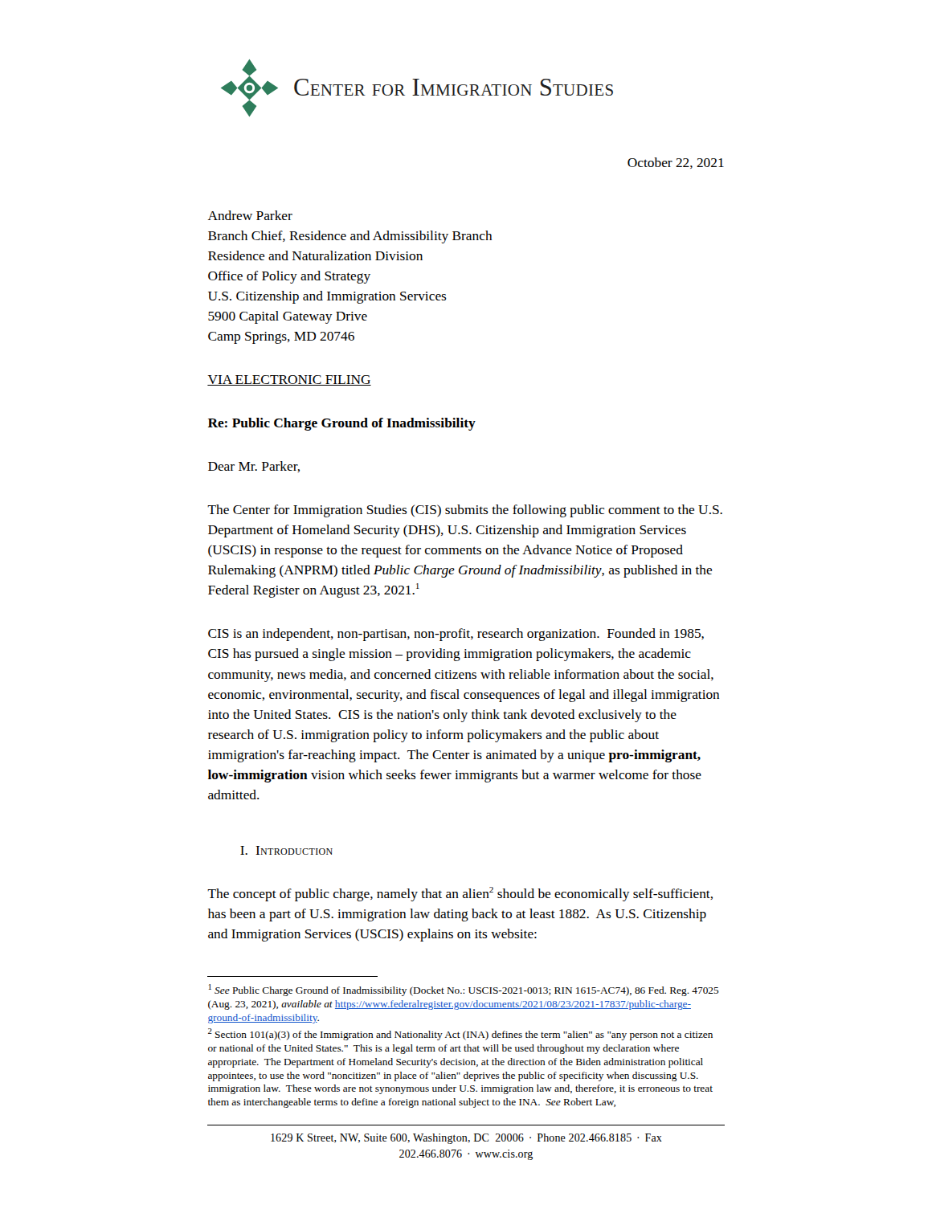Center for Immigration Studies
October 22, 2021
Andrew Parker
Branch Chief, Residence and Admissibility Branch
Residence and Naturalization Division
Office of Policy and Strategy
U.S. Citizenship and Immigration Services
5900 Capital Gateway Drive
Camp Springs, MD 20746
VIA ELECTRONIC FILING
Re: Public Charge Ground of Inadmissibility
Dear Mr. Parker,
The Center for Immigration Studies (CIS) submits the following public comment to the U.S. Department of Homeland Security (DHS), U.S. Citizenship and Immigration Services (USCIS) in response to the request for comments on the Advance Notice of Proposed Rulemaking (ANPRM) titled Public Charge Ground of Inadmissibility, as published in the Federal Register on August 23, 2021.1
CIS is an independent, non-partisan, non-profit, research organization. Founded in 1985, CIS has pursued a single mission – providing immigration policymakers, the academic community, news media, and concerned citizens with reliable information about the social, economic, environmental, security, and fiscal consequences of legal and illegal immigration into the United States. CIS is the nation's only think tank devoted exclusively to the research of U.S. immigration policy to inform policymakers and the public about immigration's far-reaching impact. The Center is animated by a unique pro-immigrant, low-immigration vision which seeks fewer immigrants but a warmer welcome for those admitted.
I.
Introduction
The concept of public charge, namely that an alien2 should be economically self-sufficient, has been a part of U.S. immigration law dating back to at least 1882. As U.S. Citizenship and Immigration Services (USCIS) explains on its website:
1 See Public Charge Ground of Inadmissibility (Docket No.: USCIS-2021-0013; RIN 1615-AC74), 86 Fed. Reg. 47025 (Aug. 23, 2021), available at https://www.federalregister.gov/documents/2021/08/23/2021-17837/public-charge-ground-of-inadmissibility.
2 Section 101(a)(3) of the Immigration and Nationality Act (INA) defines the term "alien" as "any person not a citizen or national of the United States." This is a legal term of art that will be used throughout my declaration where appropriate. The Department of Homeland Security's decision, at the direction of the Biden administration political appointees, to use the word "noncitizen" in place of "alien" deprives the public of specificity when discussing U.S. immigration law. These words are not synonymous under U.S. immigration law and, therefore, it is erroneous to treat them as interchangeable terms to define a foreign national subject to the INA. See Robert Law,
1629 K Street, NW, Suite 600, Washington, DC 20006·Phone 202.466.8185·Fax 202.466.8076·www.cis.org